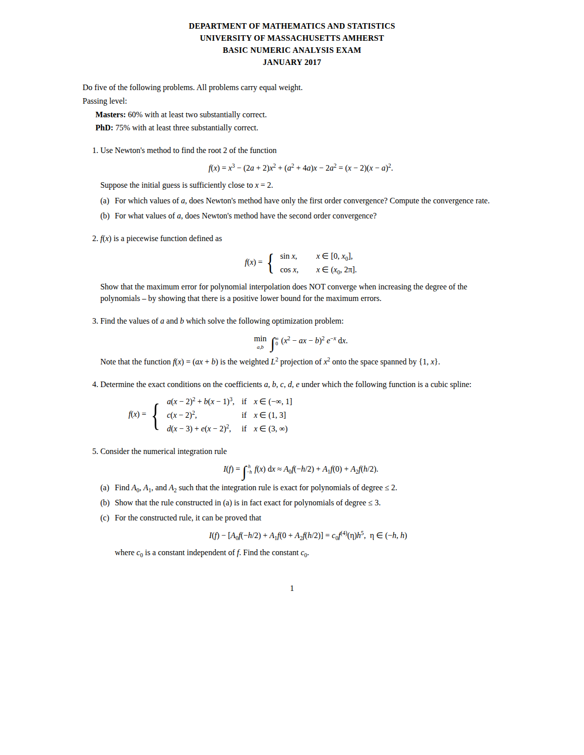DEPARTMENT OF MATHEMATICS AND STATISTICS UNIVERSITY OF MASSACHUSETTS AMHERST BASIC NUMERIC ANALYSIS EXAM JANUARY 2017
Do five of the following problems. All problems carry equal weight.
Passing level:
Masters: 60% with at least two substantially correct.
PhD: 75% with at least three substantially correct.
Use Newton's method to find the root 2 of the function f(x) = x3 − (2a + 2)x2 + (a2 + 4a)x − 2a2 = (x − 2)(x − a)2. Suppose the initial guess is sufficiently close to x = 2.
For which values of a, does Newton's method have only the first order convergence? Compute the convergence rate.
For what values of a, does Newton's method have the second order convergence?
f(x) is a piecewise function defined as f(x) = { sin x, x ∈ [0, x0], cos x, x ∈ (x0, 2π]. Show that the maximum error for polynomial interpolation does NOT converge when increasing the degree of the polynomials – by showing that there is a positive lower bound for the maximum errors.
Find the values of a and b which solve the following optimization problem: min a,b ∫∞
0 (x2 − ax − b)2 e−x dx. Note that the function f(x) = (ax + b) is the weighted L2 projection of x2 onto the space spanned by {1, x}.
Determine the exact conditions on the coefficients a, b, c, d, e under which the following function is a cubic spline: f(x) = { a(x − 2)2 + b(x − 1)3, if x ∈ (−∞, 1] c(x − 2)2, if x ∈ (1, 3] d(x − 3) + e(x − 2)2, if x ∈ (3, ∞)
Consider the numerical integration rule I(f) = ∫h
−h f(x) dx ≈ A0f(−h/2) + A1f(0) + A2f(h/2).
Find A0, A1, and A2 such that the integration rule is exact for polynomials of degree ≤ 2.
Show that the rule constructed in (a) is in fact exact for polynomials of degree ≤ 3.
For the constructed rule, it can be proved that I(f) − [A0f(−h/2) + A1f(0 + A2f(h/2)] = c0f(4)(η)h5, η ∈ (−h, h) where c0 is a constant independent of f. Find the constant c0.
1